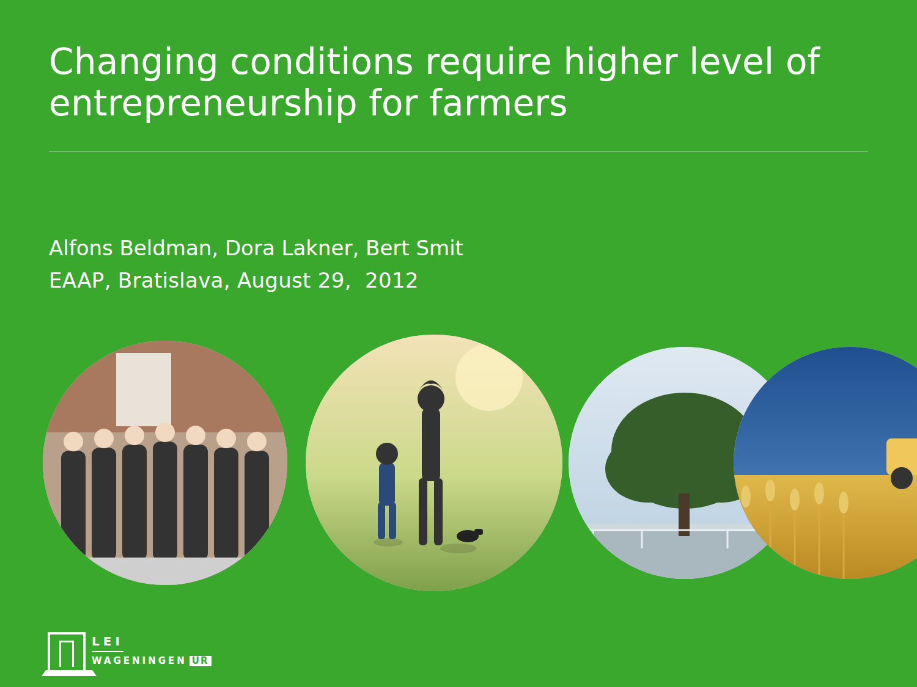Changing conditions require higher level of entrepreneurship for farmers
Alfons Beldman, Dora Lakner, Bert Smit
EAAP, Bratislava, August 29, 2012
LEI
WAGENINGEN UR